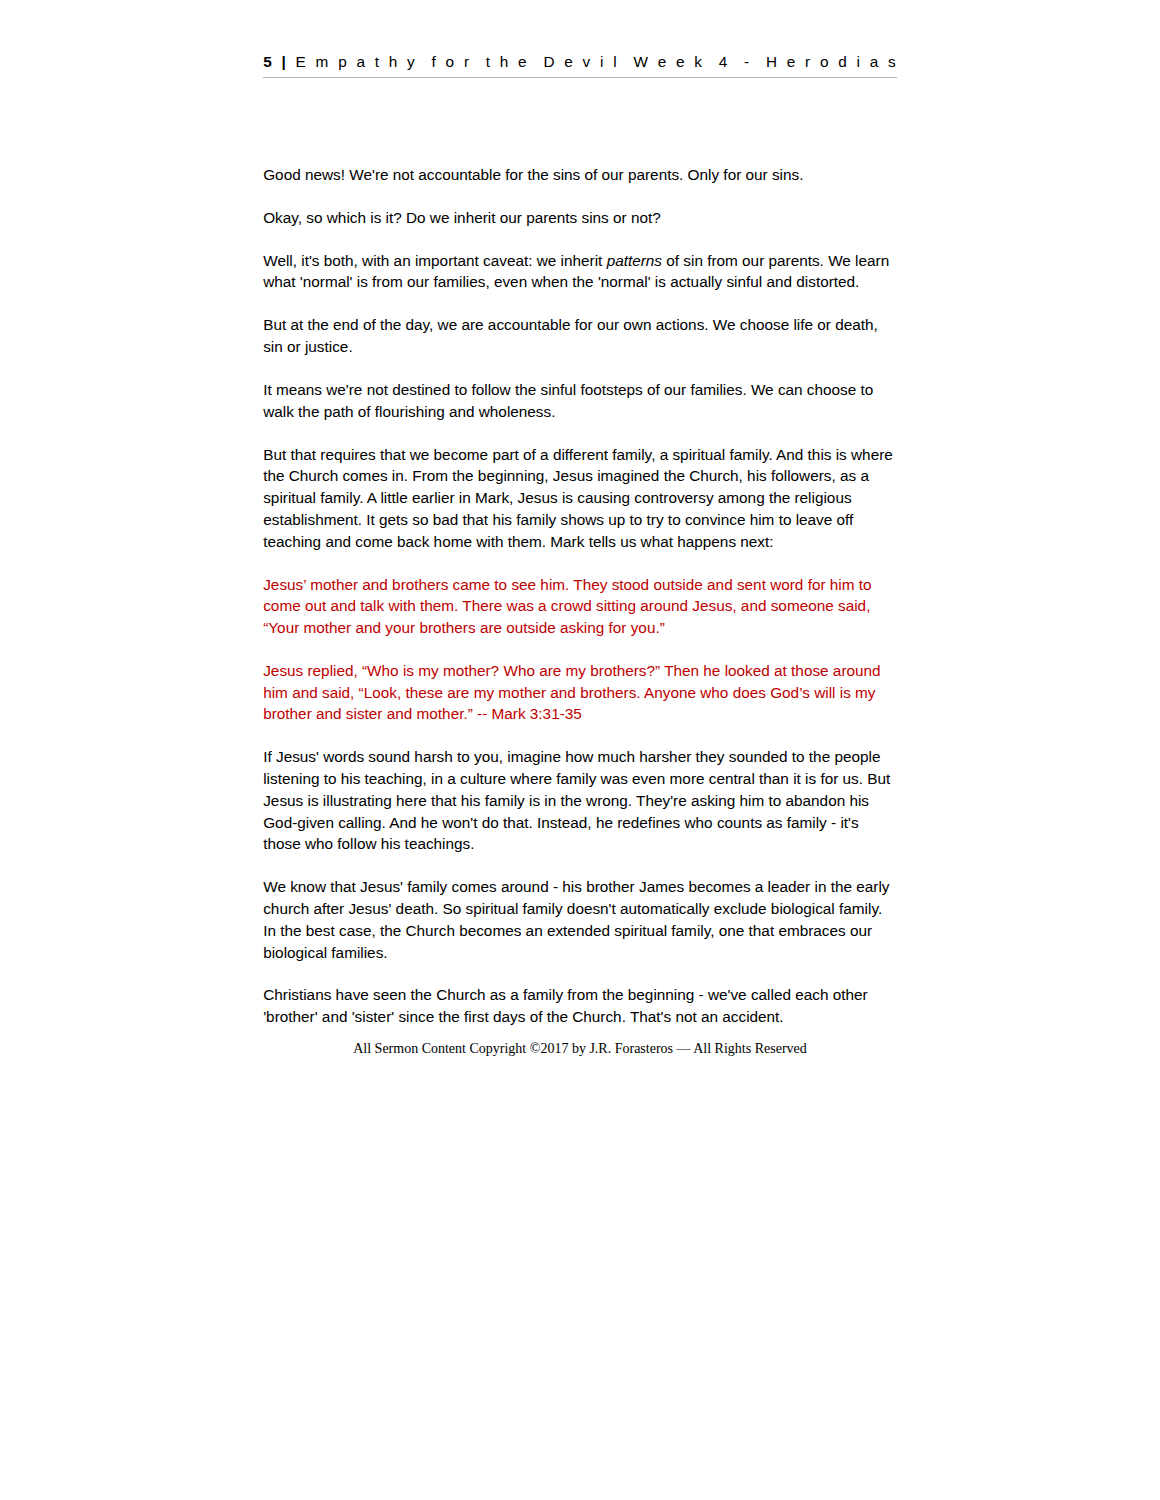5 | E m p a t h y f o r t h e D e v i l W e e k 4 - H e r o d i a s
Good news! We're not accountable for the sins of our parents. Only for our sins.
Okay, so which is it? Do we inherit our parents sins or not?
Well, it's both, with an important caveat: we inherit patterns of sin from our parents. We learn what 'normal' is from our families, even when the 'normal' is actually sinful and distorted.
But at the end of the day, we are accountable for our own actions. We choose life or death, sin or justice.
It means we're not destined to follow the sinful footsteps of our families. We can choose to walk the path of flourishing and wholeness.
But that requires that we become part of a different family, a spiritual family. And this is where the Church comes in. From the beginning, Jesus imagined the Church, his followers, as a spiritual family. A little earlier in Mark, Jesus is causing controversy among the religious establishment. It gets so bad that his family shows up to try to convince him to leave off teaching and come back home with them. Mark tells us what happens next:
Jesus’ mother and brothers came to see him. They stood outside and sent word for him to come out and talk with them. There was a crowd sitting around Jesus, and someone said, “Your mother and your brothers are outside asking for you.”
Jesus replied, “Who is my mother? Who are my brothers?” Then he looked at those around him and said, “Look, these are my mother and brothers. Anyone who does God’s will is my brother and sister and mother.” -- Mark 3:31-35
If Jesus' words sound harsh to you, imagine how much harsher they sounded to the people listening to his teaching, in a culture where family was even more central than it is for us. But Jesus is illustrating here that his family is in the wrong. They're asking him to abandon his God-given calling. And he won't do that. Instead, he redefines who counts as family - it's those who follow his teachings.
We know that Jesus' family comes around - his brother James becomes a leader in the early church after Jesus' death. So spiritual family doesn't automatically exclude biological family. In the best case, the Church becomes an extended spiritual family, one that embraces our biological families.
Christians have seen the Church as a family from the beginning - we've called each other 'brother' and 'sister' since the first days of the Church. That's not an accident.
All Sermon Content Copyright ©2017 by J.R. Forasteros — All Rights Reserved